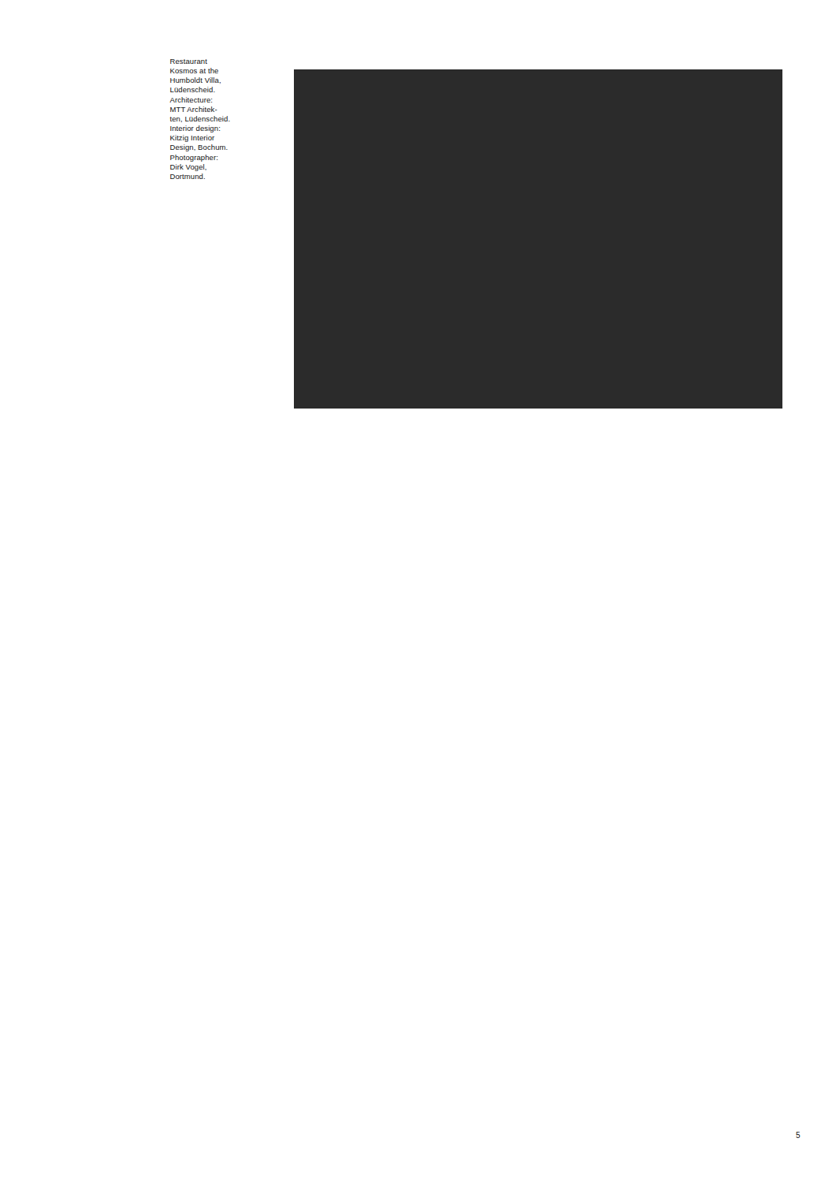Restaurant
Kosmos at the
Humboldt Villa,
Lüdenscheid.
Architecture:
MTT Architek-
ten, Lüdenscheid.
Interior design:
Kitzig Interior
Design, Bochum.
Photographer:
Dirk Vogel,
Dortmund.
5